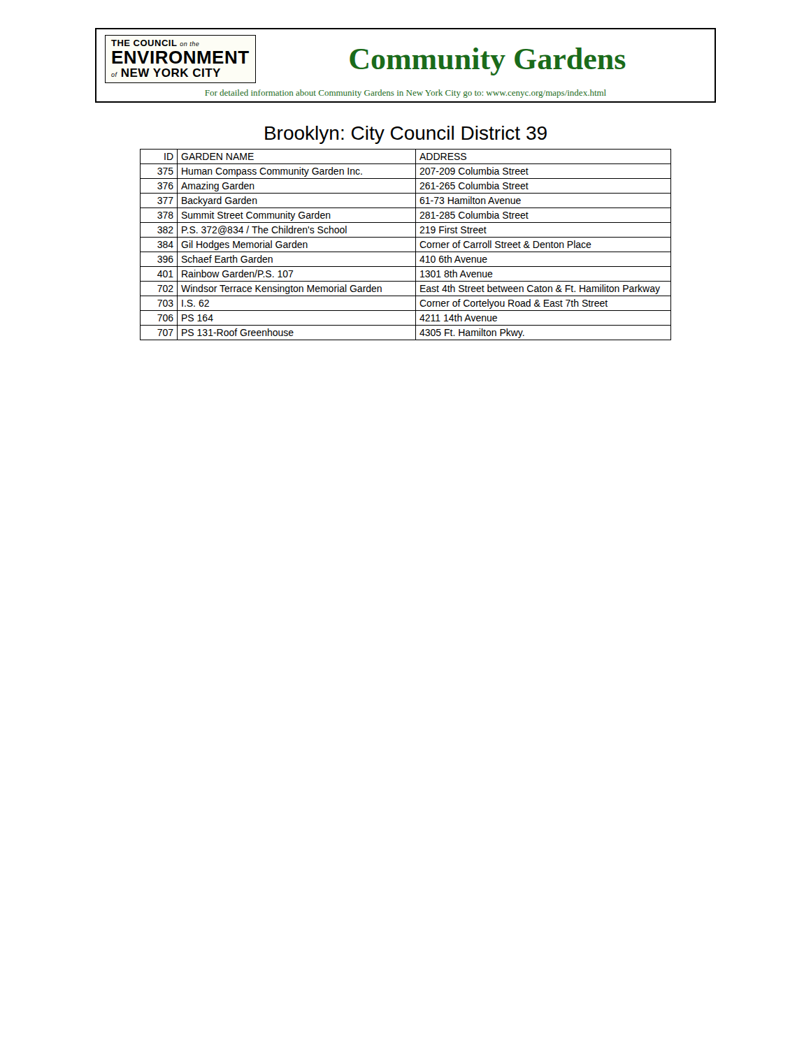THE COUNCIL on the
ENVIRONMENT
of NEW YORK CITY
Community Gardens
For detailed information about Community Gardens in New York City go to: www.cenyc.org/maps/index.html
Brooklyn: City Council District 39
| ID | GARDEN NAME | ADDRESS |
| --- | --- | --- |
| 375 | Human Compass Community Garden Inc. | 207-209 Columbia Street |
| 376 | Amazing Garden | 261-265 Columbia Street |
| 377 | Backyard Garden | 61-73 Hamilton Avenue |
| 378 | Summit Street Community Garden | 281-285 Columbia Street |
| 382 | P.S. 372@834 / The Children's School | 219 First Street |
| 384 | Gil Hodges Memorial Garden | Corner of Carroll Street & Denton Place |
| 396 | Schaef Earth Garden | 410 6th Avenue |
| 401 | Rainbow Garden/P.S. 107 | 1301 8th Avenue |
| 702 | Windsor Terrace Kensington Memorial Garden | East 4th Street between Caton & Ft. Hamiliton Parkway |
| 703 | I.S. 62 | Corner of Cortelyou Road & East 7th Street |
| 706 | PS 164 | 4211 14th Avenue |
| 707 | PS 131-Roof Greenhouse | 4305 Ft. Hamilton Pkwy. |